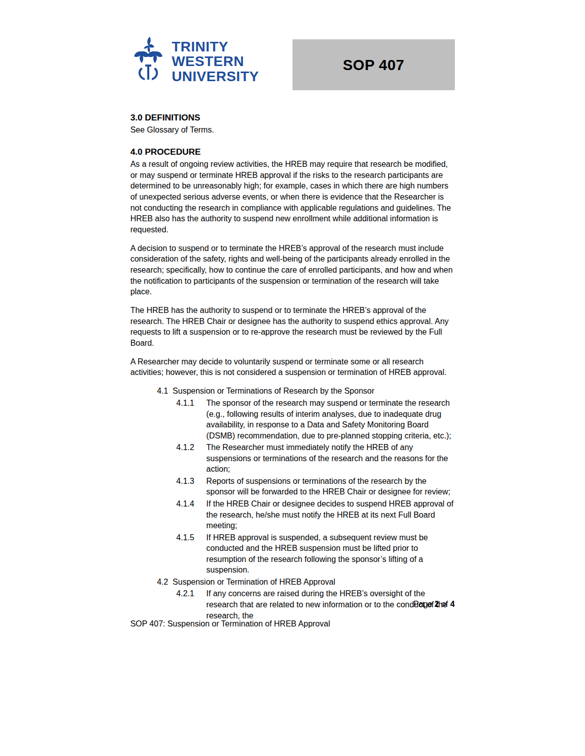TRINITY
WESTERN
UNIVERSITY
SOP 407
3.0 DEFINITIONS
See Glossary of Terms.
4.0 PROCEDURE
As a result of ongoing review activities, the HREB may require that research be modified, or may suspend or terminate HREB approval if the risks to the research participants are determined to be unreasonably high; for example, cases in which there are high numbers of unexpected serious adverse events, or when there is evidence that the Researcher is not conducting the research in compliance with applicable regulations and guidelines. The HREB also has the authority to suspend new enrollment while additional information is requested.
A decision to suspend or to terminate the HREB’s approval of the research must include consideration of the safety, rights and well-being of the participants already enrolled in the research; specifically, how to continue the care of enrolled participants, and how and when the notification to participants of the suspension or termination of the research will take place.
The HREB has the authority to suspend or to terminate the HREB’s approval of the research. The HREB Chair or designee has the authority to suspend ethics approval. Any requests to lift a suspension or to re-approve the research must be reviewed by the Full Board.
A Researcher may decide to voluntarily suspend or terminate some or all research activities; however, this is not considered a suspension or termination of HREB approval.
4.1 Suspension or Terminations of Research by the Sponsor
4.1.1
The sponsor of the research may suspend or terminate the research (e.g., following results of interim analyses, due to inadequate drug availability, in response to a Data and Safety Monitoring Board (DSMB) recommendation, due to pre-planned stopping criteria, etc.);
4.1.2
The Researcher must immediately notify the HREB of any suspensions or terminations of the research and the reasons for the action;
4.1.3
Reports of suspensions or terminations of the research by the sponsor will be forwarded to the HREB Chair or designee for review;
4.1.4
If the HREB Chair or designee decides to suspend HREB approval of the research, he/she must notify the HREB at its next Full Board meeting;
4.1.5
If HREB approval is suspended, a subsequent review must be conducted and the HREB suspension must be lifted prior to resumption of the research following the sponsor’s lifting of a suspension.
4.2 Suspension or Termination of HREB Approval
4.2.1
If any concerns are raised during the HREB’s oversight of the research that are related to new information or to the conduct of the research, the
Page 2 of 4
SOP 407: Suspension or Termination of HREB Approval